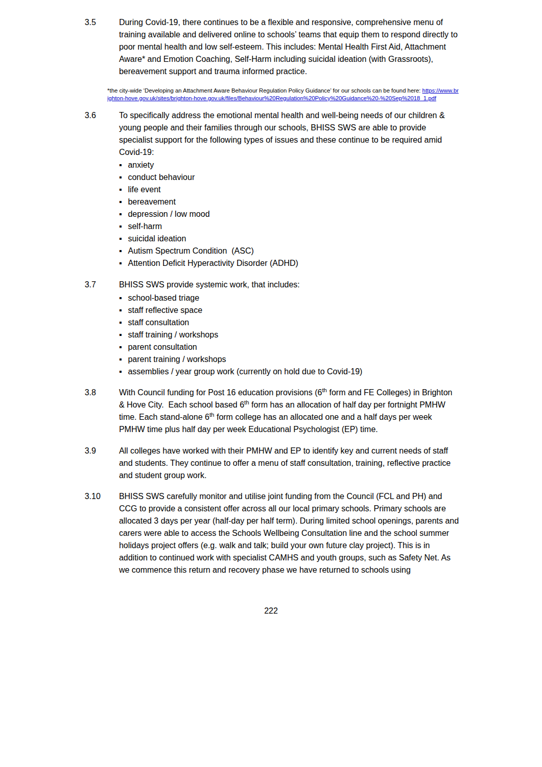3.5
During Covid-19, there continues to be a flexible and responsive, comprehensive menu of training available and delivered online to schools’ teams that equip them to respond directly to poor mental health and low self-esteem. This includes: Mental Health First Aid, Attachment Aware* and Emotion Coaching, Self-Harm including suicidal ideation (with Grassroots), bereavement support and trauma informed practice.
*the city-wide ‘Developing an Attachment Aware Behaviour Regulation Policy Guidance’ for our schools can be found here: https://www.brighton-hove.gov.uk/sites/brighton-hove.gov.uk/files/Behaviour%20Regulation%20Policy%20Guidance%20-%20Sep%2018_1.pdf
3.6
To specifically address the emotional mental health and well-being needs of our children & young people and their families through our schools, BHISS SWS are able to provide specialist support for the following types of issues and these continue to be required amid Covid-19:
anxiety
conduct behaviour
life event
bereavement
depression / low mood
self-harm
suicidal ideation
Autism Spectrum Condition (ASC)
Attention Deficit Hyperactivity Disorder (ADHD)
3.7
BHISS SWS provide systemic work, that includes:
school-based triage
staff reflective space
staff consultation
staff training / workshops
parent consultation
parent training / workshops
assemblies / year group work (currently on hold due to Covid-19)
3.8
With Council funding for Post 16 education provisions (6th form and FE Colleges) in Brighton & Hove City. Each school based 6th form has an allocation of half day per fortnight PMHW time. Each stand-alone 6th form college has an allocated one and a half days per week PMHW time plus half day per week Educational Psychologist (EP) time.
3.9
All colleges have worked with their PMHW and EP to identify key and current needs of staff and students. They continue to offer a menu of staff consultation, training, reflective practice and student group work.
3.10
BHISS SWS carefully monitor and utilise joint funding from the Council (FCL and PH) and CCG to provide a consistent offer across all our local primary schools. Primary schools are allocated 3 days per year (half-day per half term). During limited school openings, parents and carers were able to access the Schools Wellbeing Consultation line and the school summer holidays project offers (e.g. walk and talk; build your own future clay project). This is in addition to continued work with specialist CAMHS and youth groups, such as Safety Net. As we commence this return and recovery phase we have returned to schools using
222